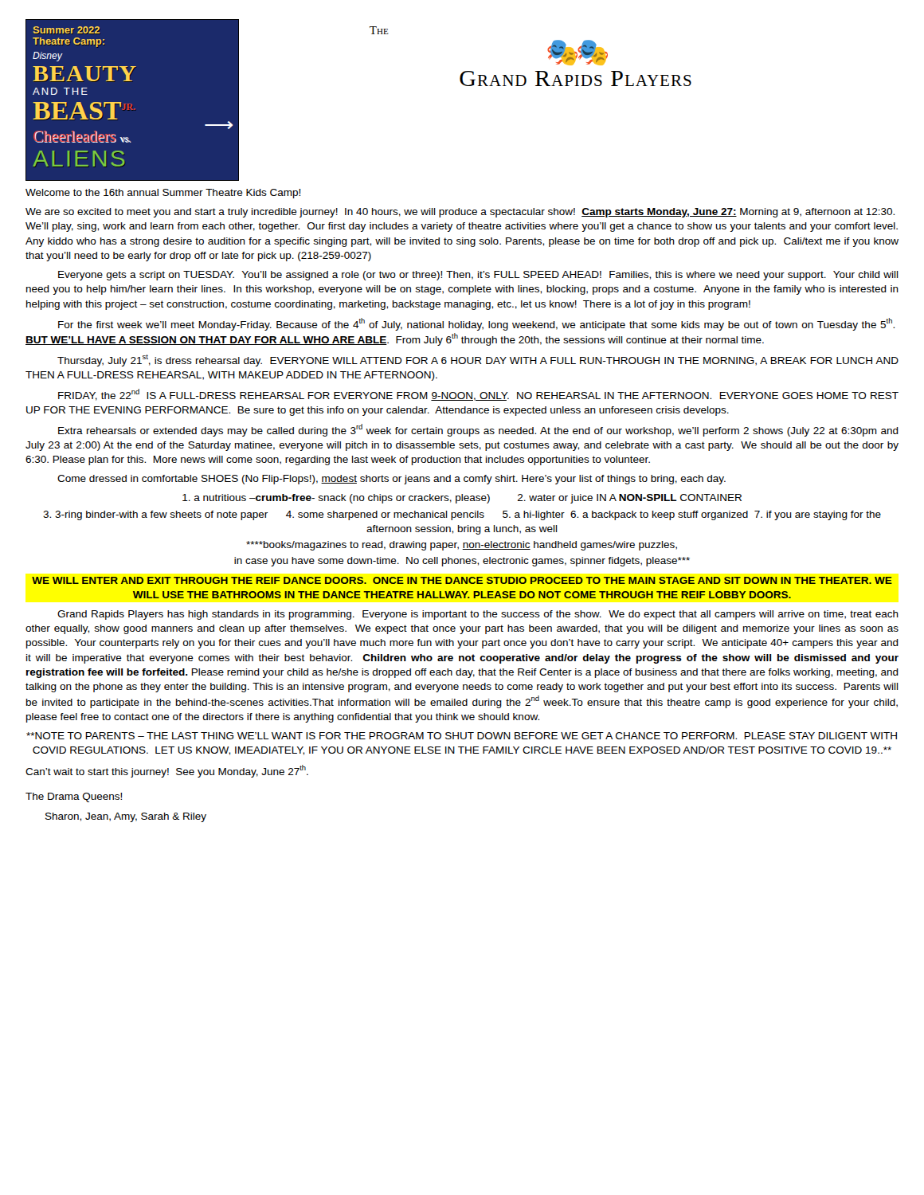Summer 2022
Theatre Camp:
Disney
BEAUTY
AND THE
BEASTJR.
Cheerleaders vs.
ALIENS
⟶
The
🎭🎭
Grand Rapids Players
Welcome to the 16th annual Summer Theatre Kids Camp!
We are so excited to meet you and start a truly incredible journey! In 40 hours, we will produce a spectacular show! Camp starts Monday, June 27: Morning at 9, afternoon at 12:30. We’ll play, sing, work and learn from each other, together. Our first day includes a variety of theatre activities where you’ll get a chance to show us your talents and your comfort level. Any kiddo who has a strong desire to audition for a specific singing part, will be invited to sing solo. Parents, please be on time for both drop off and pick up. Cali/text me if you know that you’ll need to be early for drop off or late for pick up. (218-259-0027)
Everyone gets a script on TUESDAY. You’ll be assigned a role (or two or three)! Then, it’s FULL SPEED AHEAD! Families, this is where we need your support. Your child will need you to help him/her learn their lines. In this workshop, everyone will be on stage, complete with lines, blocking, props and a costume. Anyone in the family who is interested in helping with this project – set construction, costume coordinating, marketing, backstage managing, etc., let us know! There is a lot of joy in this program!
For the first week we’ll meet Monday-Friday. Because of the 4th of July, national holiday, long weekend, we anticipate that some kids may be out of town on Tuesday the 5th. BUT WE’LL HAVE A SESSION ON THAT DAY FOR ALL WHO ARE ABLE. From July 6th through the 20th, the sessions will continue at their normal time.
Thursday, July 21st, is dress rehearsal day. EVERYONE WILL ATTEND FOR A 6 HOUR DAY WITH A FULL RUN-THROUGH IN THE MORNING, A BREAK FOR LUNCH AND THEN A FULL-DRESS REHEARSAL, WITH MAKEUP ADDED IN THE AFTERNOON).
FRIDAY, the 22nd IS A FULL-DRESS REHEARSAL FOR EVERYONE FROM 9-NOON, ONLY. NO REHEARSAL IN THE AFTERNOON. EVERYONE GOES HOME TO REST UP FOR THE EVENING PERFORMANCE. Be sure to get this info on your calendar. Attendance is expected unless an unforeseen crisis develops.
Extra rehearsals or extended days may be called during the 3rd week for certain groups as needed. At the end of our workshop, we’ll perform 2 shows (July 22 at 6:30pm and July 23 at 2:00) At the end of the Saturday matinee, everyone will pitch in to disassemble sets, put costumes away, and celebrate with a cast party. We should all be out the door by 6:30. Please plan for this. More news will come soon, regarding the last week of production that includes opportunities to volunteer.
Come dressed in comfortable SHOES (No Flip-Flops!), modest shorts or jeans and a comfy shirt. Here’s your list of things to bring, each day.
1. a nutritious –crumb-free- snack (no chips or crackers, please) 2. water or juice IN A NON-SPILL CONTAINER
3. 3-ring binder-with a few sheets of note paper 4. some sharpened or mechanical pencils 5. a hi-lighter 6. a backpack to keep stuff organized 7. if you are staying for the afternoon session, bring a lunch, as well
****books/magazines to read, drawing paper, non-electronic handheld games/wire puzzles,
in case you have some down-time. No cell phones, electronic games, spinner fidgets, please***
WE WILL ENTER AND EXIT THROUGH THE REIF DANCE DOORS. ONCE IN THE DANCE STUDIO PROCEED TO THE MAIN STAGE AND SIT DOWN IN THE THEATER. WE WILL USE THE BATHROOMS IN THE DANCE THEATRE HALLWAY. PLEASE DO NOT COME THROUGH THE REIF LOBBY DOORS.
Grand Rapids Players has high standards in its programming. Everyone is important to the success of the show. We do expect that all campers will arrive on time, treat each other equally, show good manners and clean up after themselves. We expect that once your part has been awarded, that you will be diligent and memorize your lines as soon as possible. Your counterparts rely on you for their cues and you’ll have much more fun with your part once you don’t have to carry your script. We anticipate 40+ campers this year and it will be imperative that everyone comes with their best behavior. Children who are not cooperative and/or delay the progress of the show will be dismissed and your registration fee will be forfeited. Please remind your child as he/she is dropped off each day, that the Reif Center is a place of business and that there are folks working, meeting, and talking on the phone as they enter the building. This is an intensive program, and everyone needs to come ready to work together and put your best effort into its success. Parents will be invited to participate in the behind-the-scenes activities.That information will be emailed during the 2nd week.To ensure that this theatre camp is good experience for your child, please feel free to contact one of the directors if there is anything confidential that you think we should know.
**NOTE TO PARENTS – THE LAST THING WE’LL WANT IS FOR THE PROGRAM TO SHUT DOWN BEFORE WE GET A CHANCE TO PERFORM. PLEASE STAY DILIGENT WITH COVID REGULATIONS. LET US KNOW, IMEADIATELY, IF YOU OR ANYONE ELSE IN THE FAMILY CIRCLE HAVE BEEN EXPOSED AND/OR TEST POSITIVE TO COVID 19..**
Can’t wait to start this journey! See you Monday, June 27th.
The Drama Queens!
Sharon, Jean, Amy, Sarah & Riley